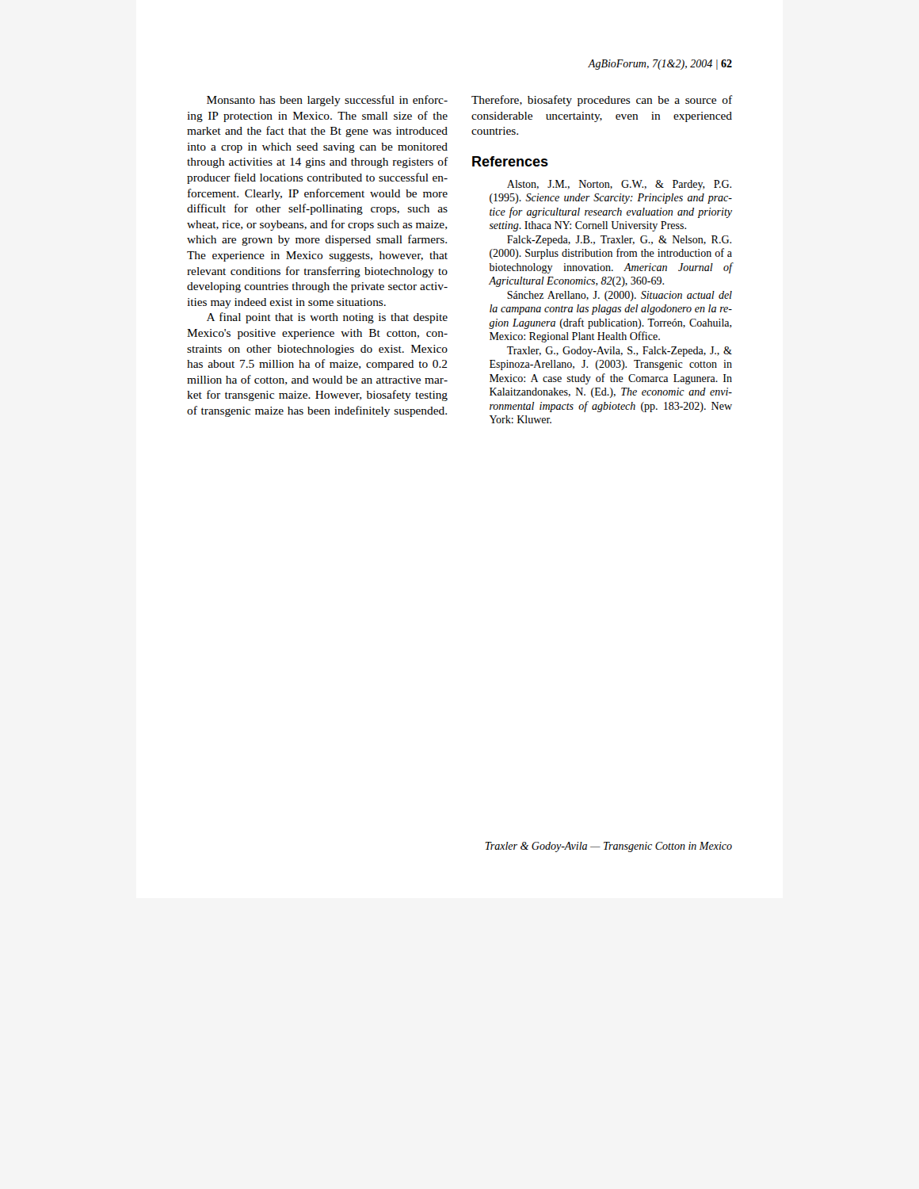AgBioForum, 7(1&2), 2004 | 62
Monsanto has been largely successful in enforcing IP protection in Mexico. The small size of the market and the fact that the Bt gene was introduced into a crop in which seed saving can be monitored through activities at 14 gins and through registers of producer field locations contributed to successful enforcement. Clearly, IP enforcement would be more difficult for other self-pollinating crops, such as wheat, rice, or soybeans, and for crops such as maize, which are grown by more dispersed small farmers. The experience in Mexico suggests, however, that relevant conditions for transferring biotechnology to developing countries through the private sector activities may indeed exist in some situations.
A final point that is worth noting is that despite Mexico's positive experience with Bt cotton, constraints on other biotechnologies do exist. Mexico has about 7.5 million ha of maize, compared to 0.2 million ha of cotton, and would be an attractive market for transgenic maize. However, biosafety testing of transgenic maize has been indefinitely suspended. Therefore, biosafety procedures can be a source of considerable uncertainty, even in experienced countries.
References
Alston, J.M., Norton, G.W., & Pardey, P.G. (1995). Science under Scarcity: Principles and practice for agricultural research evaluation and priority setting. Ithaca NY: Cornell University Press.
Falck-Zepeda, J.B., Traxler, G., & Nelson, R.G. (2000). Surplus distribution from the introduction of a biotechnology innovation. American Journal of Agricultural Economics, 82(2), 360-69.
Sánchez Arellano, J. (2000). Situacion actual del la campana contra las plagas del algodonero en la region Lagunera (draft publication). Torreón, Coahuila, Mexico: Regional Plant Health Office.
Traxler, G., Godoy-Avila, S., Falck-Zepeda, J., & Espinoza-Arellano, J. (2003). Transgenic cotton in Mexico: A case study of the Comarca Lagunera. In Kalaitzandonakes, N. (Ed.), The economic and environmental impacts of agbiotech (pp. 183-202). New York: Kluwer.
Traxler & Godoy-Avila — Transgenic Cotton in Mexico